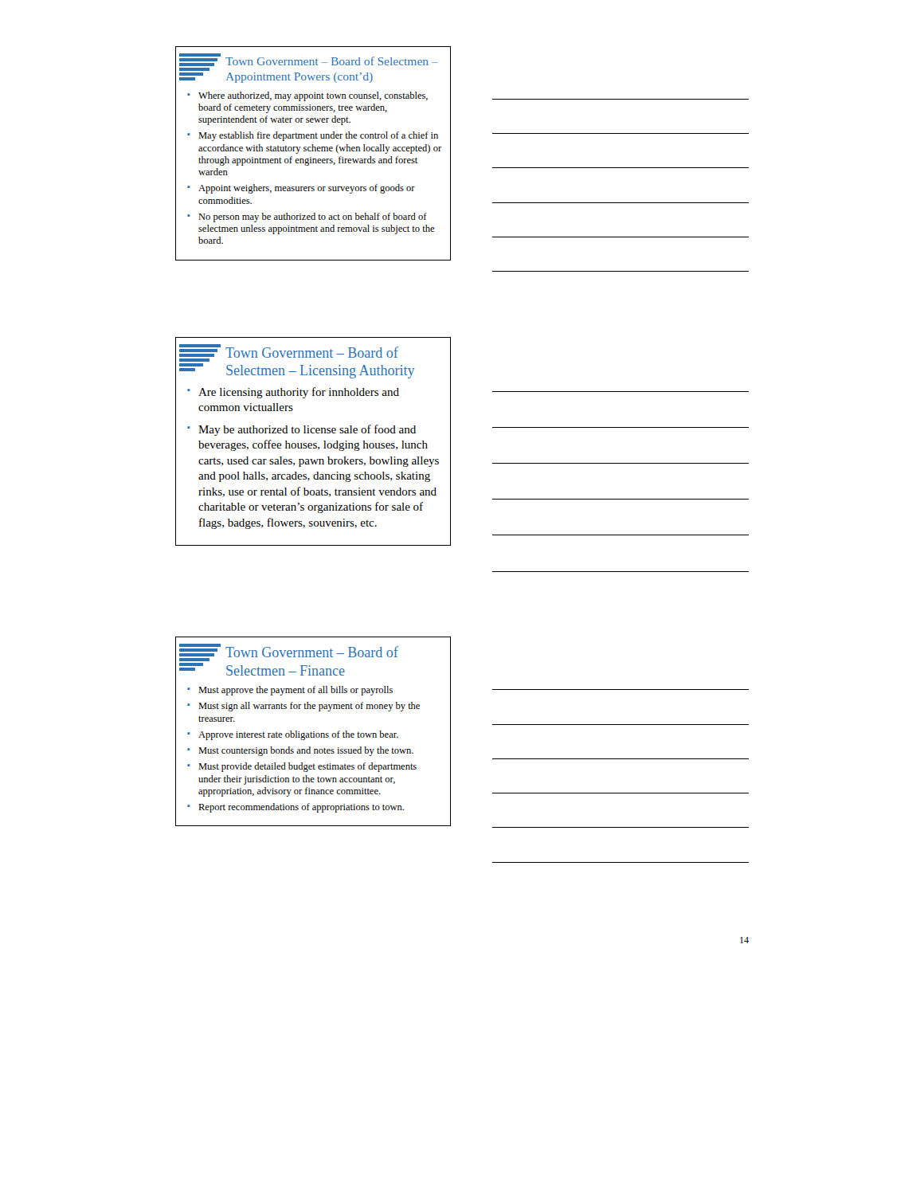Town Government – Board of Selectmen – Appointment Powers (cont’d)
Where authorized, may appoint town counsel, constables, board of cemetery commissioners, tree warden, superintendent of water or sewer dept.
May establish fire department under the control of a chief in accordance with statutory scheme (when locally accepted) or through appointment of engineers, firewards and forest warden
Appoint weighers, measurers or surveyors of goods or commodities.
No person may be authorized to act on behalf of board of selectmen unless appointment and removal is subject to the board.
Town Government – Board of Selectmen – Licensing Authority
Are licensing authority for innholders and common victuallers
May be authorized to license sale of food and beverages, coffee houses, lodging houses, lunch carts, used car sales, pawn brokers, bowling alleys and pool halls, arcades, dancing schools, skating rinks, use or rental of boats, transient vendors and charitable or veteran’s organizations for sale of flags, badges, flowers, souvenirs, etc.
Town Government – Board of Selectmen – Finance
Must approve the payment of all bills or payrolls
Must sign all warrants for the payment of money by the treasurer.
Approve interest rate obligations of the town bear.
Must countersign bonds and notes issued by the town.
Must provide detailed budget estimates of departments under their jurisdiction to the town accountant or, appropriation, advisory or finance committee.
Report recommendations of appropriations to town.
14